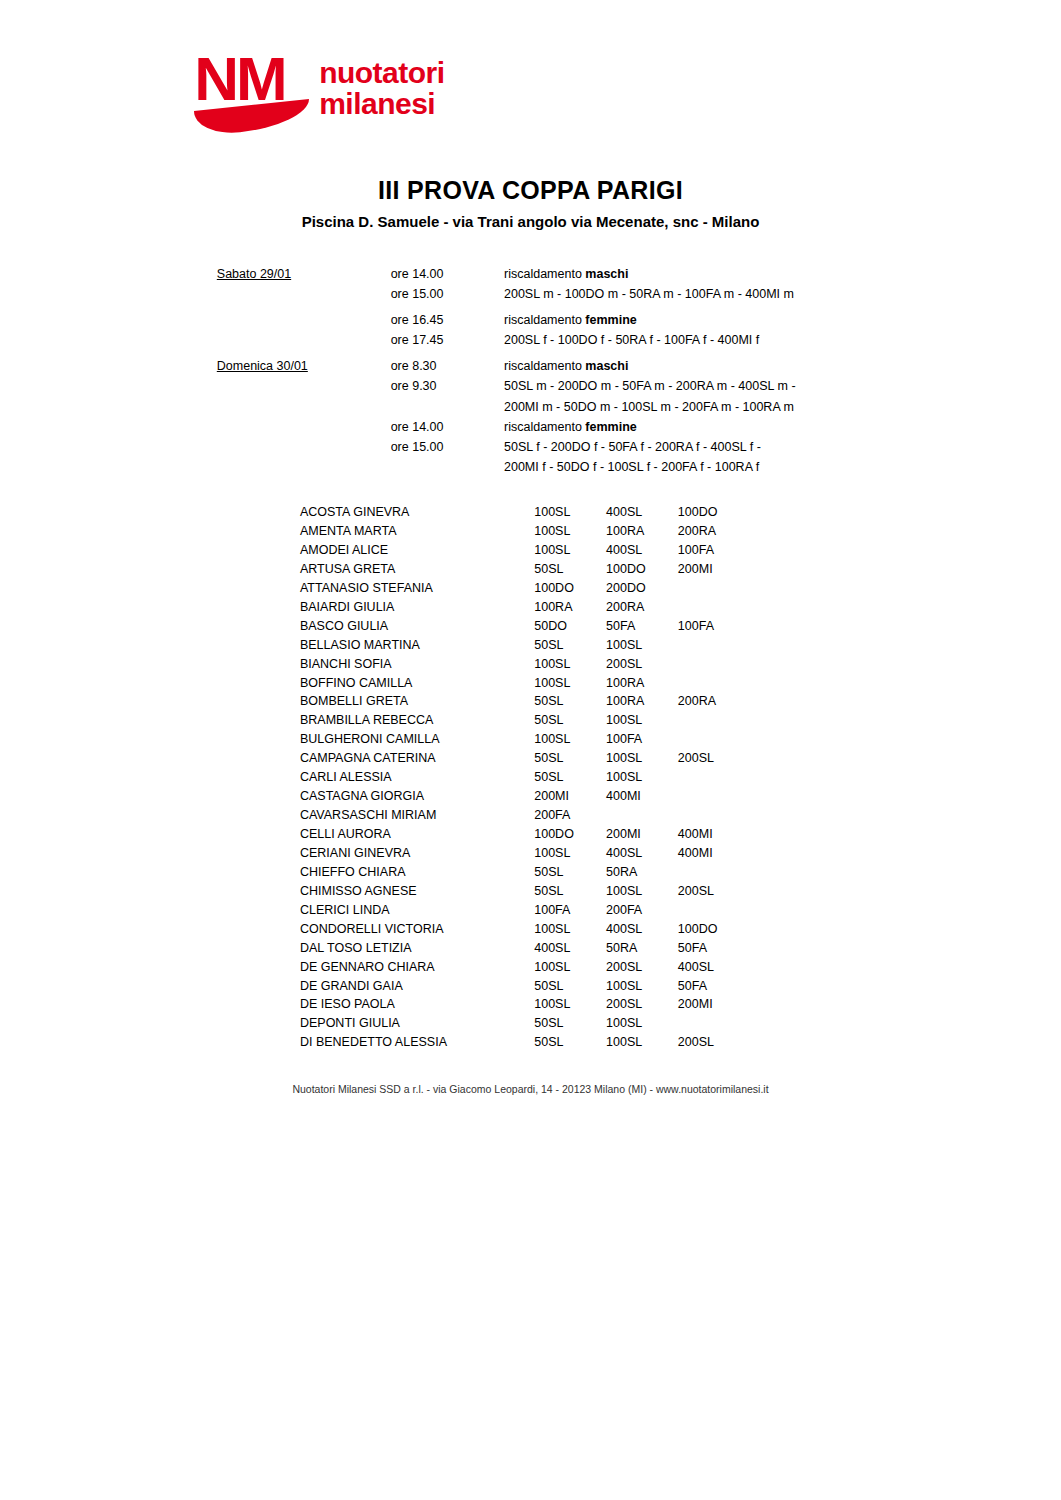NM
nuotatori
milanesi
III PROVA COPPA PARIGI
Piscina D. Samuele - via Trani angolo via Mecenate, snc - Milano
| Sabato 29/01 | ore 14.00 | riscaldamento maschi |
| | ore 15.00 | 200SL m - 100DO m - 50RA m - 100FA m - 400MI m |
| | ore 16.45 | riscaldamento femmine |
| | ore 17.45 | 200SL f - 100DO f - 50RA f - 100FA f - 400MI f |
| Domenica 30/01 | ore 8.30 | riscaldamento maschi |
| | ore 9.30 | 50SL m - 200DO m - 50FA m - 200RA m - 400SL m - |
| | | 200MI m - 50DO m - 100SL m - 200FA m - 100RA m |
| | ore 14.00 | riscaldamento femmine |
| | ore 15.00 | 50SL f - 200DO f - 50FA f - 200RA f - 400SL f - |
| | | 200MI f - 50DO f - 100SL f - 200FA f - 100RA f |
| ACOSTA GINEVRA | 100SL | 400SL | 100DO |
| AMENTA MARTA | 100SL | 100RA | 200RA |
| AMODEI ALICE | 100SL | 400SL | 100FA |
| ARTUSA GRETA | 50SL | 100DO | 200MI |
| ATTANASIO STEFANIA | 100DO | 200DO | |
| BAIARDI GIULIA | 100RA | 200RA | |
| BASCO GIULIA | 50DO | 50FA | 100FA |
| BELLASIO MARTINA | 50SL | 100SL | |
| BIANCHI SOFIA | 100SL | 200SL | |
| BOFFINO CAMILLA | 100SL | 100RA | |
| BOMBELLI GRETA | 50SL | 100RA | 200RA |
| BRAMBILLA REBECCA | 50SL | 100SL | |
| BULGHERONI CAMILLA | 100SL | 100FA | |
| CAMPAGNA CATERINA | 50SL | 100SL | 200SL |
| CARLI ALESSIA | 50SL | 100SL | |
| CASTAGNA GIORGIA | 200MI | 400MI | |
| CAVARSASCHI MIRIAM | 200FA | | |
| CELLI AURORA | 100DO | 200MI | 400MI |
| CERIANI GINEVRA | 100SL | 400SL | 400MI |
| CHIEFFO CHIARA | 50SL | 50RA | |
| CHIMISSO AGNESE | 50SL | 100SL | 200SL |
| CLERICI LINDA | 100FA | 200FA | |
| CONDORELLI VICTORIA | 100SL | 400SL | 100DO |
| DAL TOSO LETIZIA | 400SL | 50RA | 50FA |
| DE GENNARO CHIARA | 100SL | 200SL | 400SL |
| DE GRANDI GAIA | 50SL | 100SL | 50FA |
| DE IESO PAOLA | 100SL | 200SL | 200MI |
| DEPONTI GIULIA | 50SL | 100SL | |
| DI BENEDETTO ALESSIA | 50SL | 100SL | 200SL |
Nuotatori Milanesi SSD a r.l. - via Giacomo Leopardi, 14 - 20123 Milano (MI) - www.nuotatorimilanesi.it